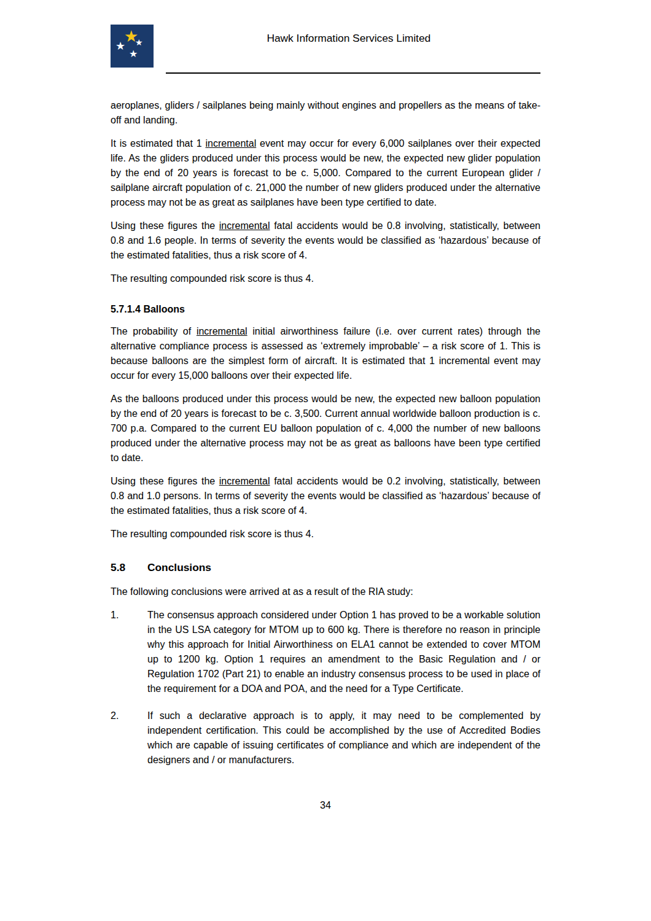★ ★ ★ ★
Hawk Information Services Limited
aeroplanes, gliders / sailplanes being mainly without engines and propellers as the means of take-off and landing.
It is estimated that 1 incremental event may occur for every 6,000 sailplanes over their expected life. As the gliders produced under this process would be new, the expected new glider population by the end of 20 years is forecast to be c. 5,000. Compared to the current European glider / sailplane aircraft population of c. 21,000 the number of new gliders produced under the alternative process may not be as great as sailplanes have been type certified to date.
Using these figures the incremental fatal accidents would be 0.8 involving, statistically, between 0.8 and 1.6 people. In terms of severity the events would be classified as ‘hazardous’ because of the estimated fatalities, thus a risk score of 4.
The resulting compounded risk score is thus 4.
5.7.1.4 Balloons
The probability of incremental initial airworthiness failure (i.e. over current rates) through the alternative compliance process is assessed as ‘extremely improbable’ – a risk score of 1. This is because balloons are the simplest form of aircraft. It is estimated that 1 incremental event may occur for every 15,000 balloons over their expected life.
As the balloons produced under this process would be new, the expected new balloon population by the end of 20 years is forecast to be c. 3,500. Current annual worldwide balloon production is c. 700 p.a. Compared to the current EU balloon population of c. 4,000 the number of new balloons produced under the alternative process may not be as great as balloons have been type certified to date.
Using these figures the incremental fatal accidents would be 0.2 involving, statistically, between 0.8 and 1.0 persons. In terms of severity the events would be classified as ‘hazardous’ because of the estimated fatalities, thus a risk score of 4.
The resulting compounded risk score is thus 4.
5.8 Conclusions
The following conclusions were arrived at as a result of the RIA study:
The consensus approach considered under Option 1 has proved to be a workable solution in the US LSA category for MTOM up to 600 kg. There is therefore no reason in principle why this approach for Initial Airworthiness on ELA1 cannot be extended to cover MTOM up to 1200 kg. Option 1 requires an amendment to the Basic Regulation and / or Regulation 1702 (Part 21) to enable an industry consensus process to be used in place of the requirement for a DOA and POA, and the need for a Type Certificate.
If such a declarative approach is to apply, it may need to be complemented by independent certification. This could be accomplished by the use of Accredited Bodies which are capable of issuing certificates of compliance and which are independent of the designers and / or manufacturers.
34